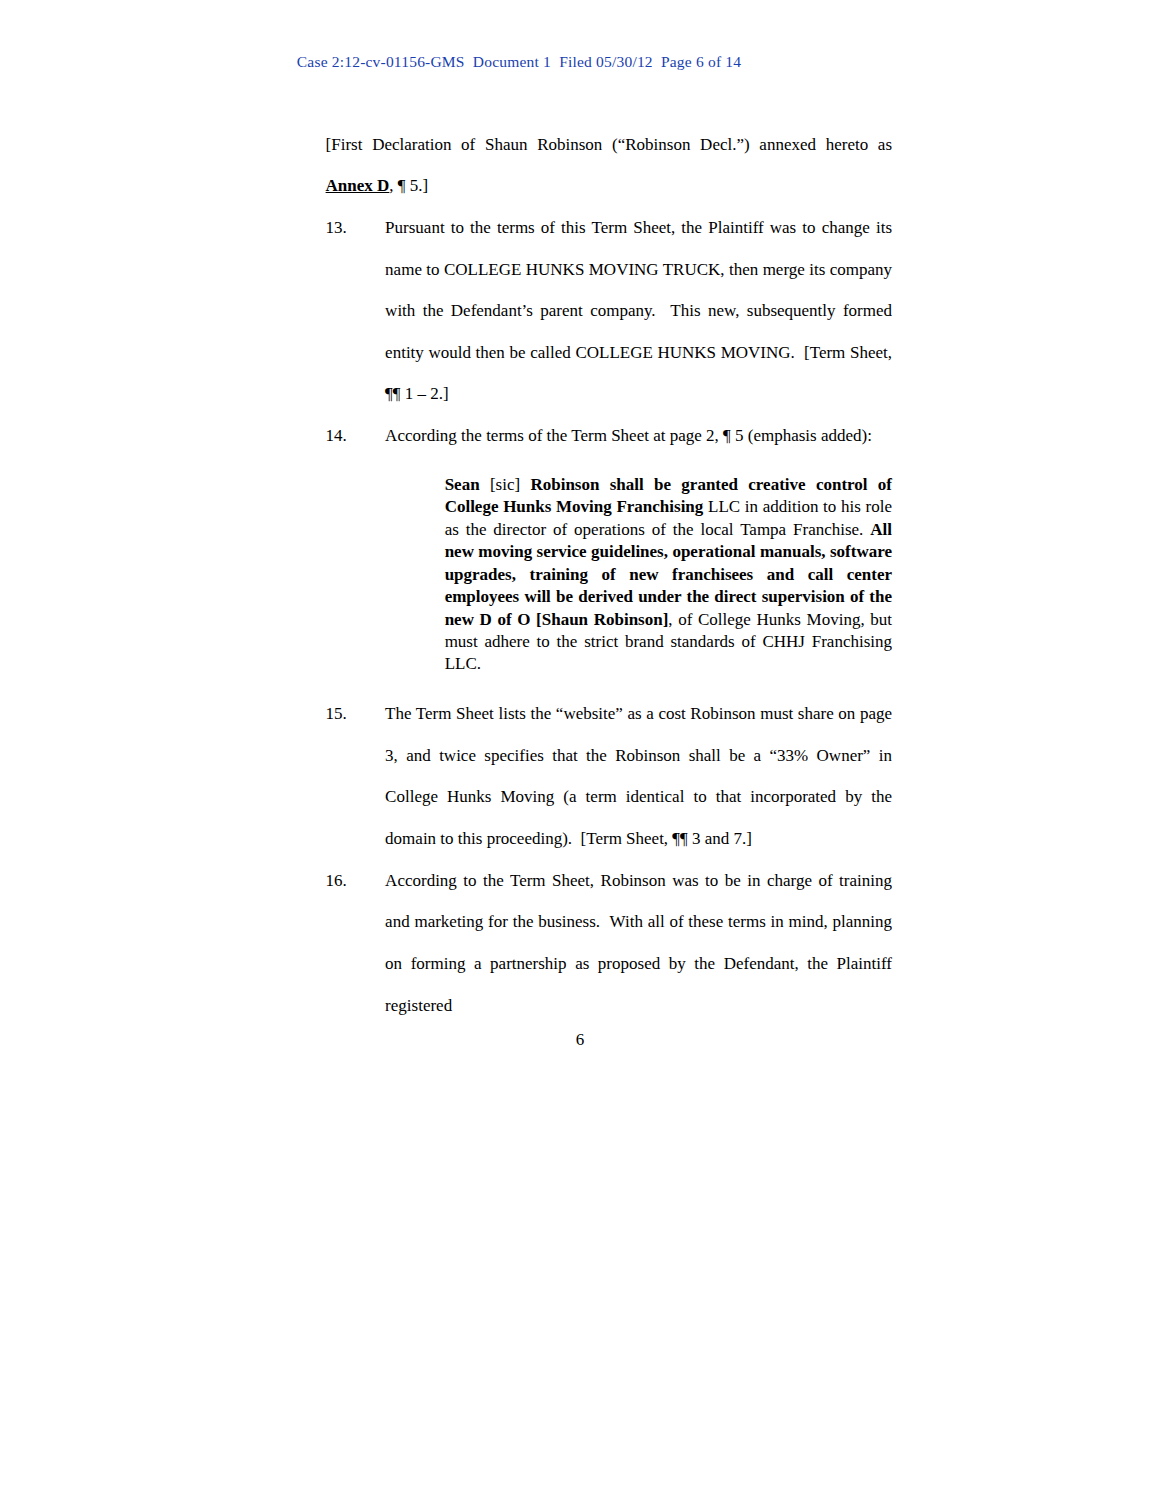Case 2:12-cv-01156-GMS Document 1 Filed 05/30/12 Page 6 of 14
[First Declaration of Shaun Robinson (“Robinson Decl.”) annexed hereto as Annex D, ¶ 5.]
13. Pursuant to the terms of this Term Sheet, the Plaintiff was to change its name to COLLEGE HUNKS MOVING TRUCK, then merge its company with the Defendant’s parent company. This new, subsequently formed entity would then be called COLLEGE HUNKS MOVING. [Term Sheet, ¶¶ 1 – 2.]
14. According the terms of the Term Sheet at page 2, ¶ 5 (emphasis added):
Sean [sic] Robinson shall be granted creative control of College Hunks Moving Franchising LLC in addition to his role as the director of operations of the local Tampa Franchise. All new moving service guidelines, operational manuals, software upgrades, training of new franchisees and call center employees will be derived under the direct supervision of the new D of O [Shaun Robinson], of College Hunks Moving, but must adhere to the strict brand standards of CHHJ Franchising LLC.
15. The Term Sheet lists the “website” as a cost Robinson must share on page 3, and twice specifies that the Robinson shall be a “33% Owner” in College Hunks Moving (a term identical to that incorporated by the domain to this proceeding). [Term Sheet, ¶¶ 3 and 7.]
16. According to the Term Sheet, Robinson was to be in charge of training and marketing for the business. With all of these terms in mind, planning on forming a partnership as proposed by the Defendant, the Plaintiff registered
6